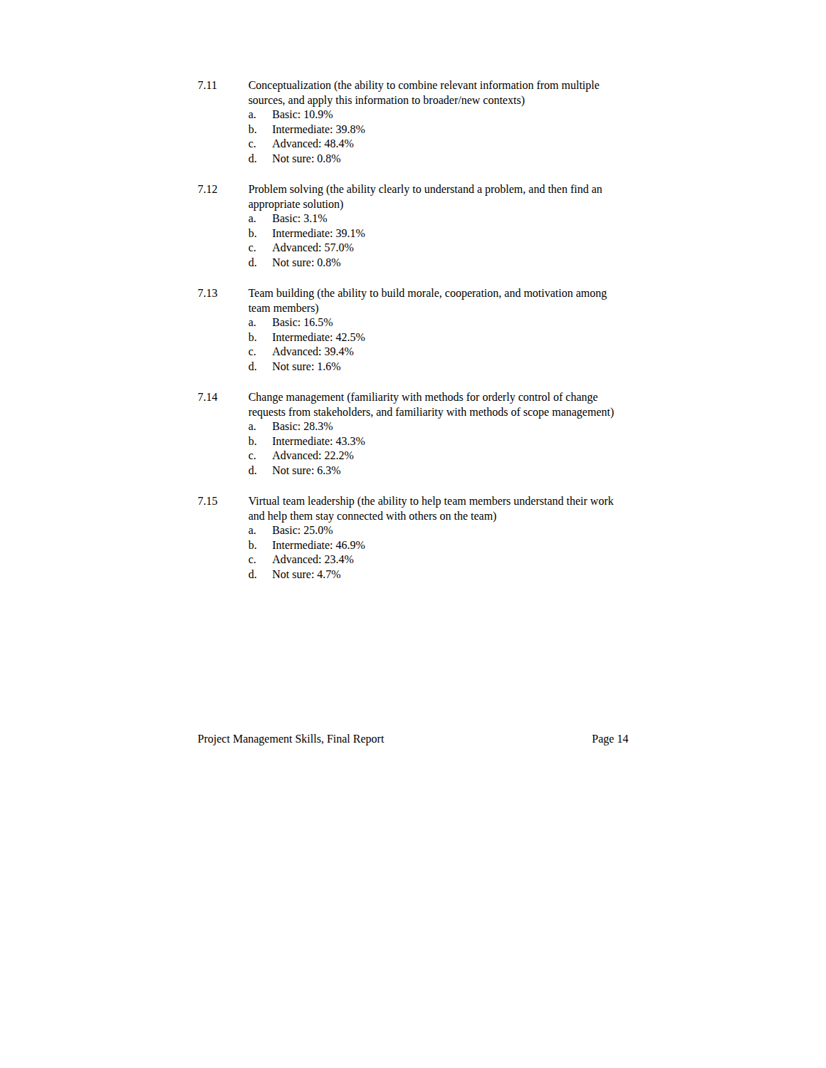7.11
Conceptualization (the ability to combine relevant information from multiple sources, and apply this information to broader/new contexts)
a. Basic: 10.9%
b. Intermediate: 39.8%
c. Advanced: 48.4%
d. Not sure: 0.8%
7.12
Problem solving (the ability clearly to understand a problem, and then find an appropriate solution)
a. Basic: 3.1%
b. Intermediate: 39.1%
c. Advanced: 57.0%
d. Not sure: 0.8%
7.13
Team building (the ability to build morale, cooperation, and motivation among team members)
a. Basic: 16.5%
b. Intermediate: 42.5%
c. Advanced: 39.4%
d. Not sure: 1.6%
7.14
Change management (familiarity with methods for orderly control of change requests from stakeholders, and familiarity with methods of scope management)
a. Basic: 28.3%
b. Intermediate: 43.3%
c. Advanced: 22.2%
d. Not sure: 6.3%
7.15
Virtual team leadership (the ability to help team members understand their work and help them stay connected with others on the team)
a. Basic: 25.0%
b. Intermediate: 46.9%
c. Advanced: 23.4%
d. Not sure: 4.7%
Project Management Skills, Final Report
Page 14